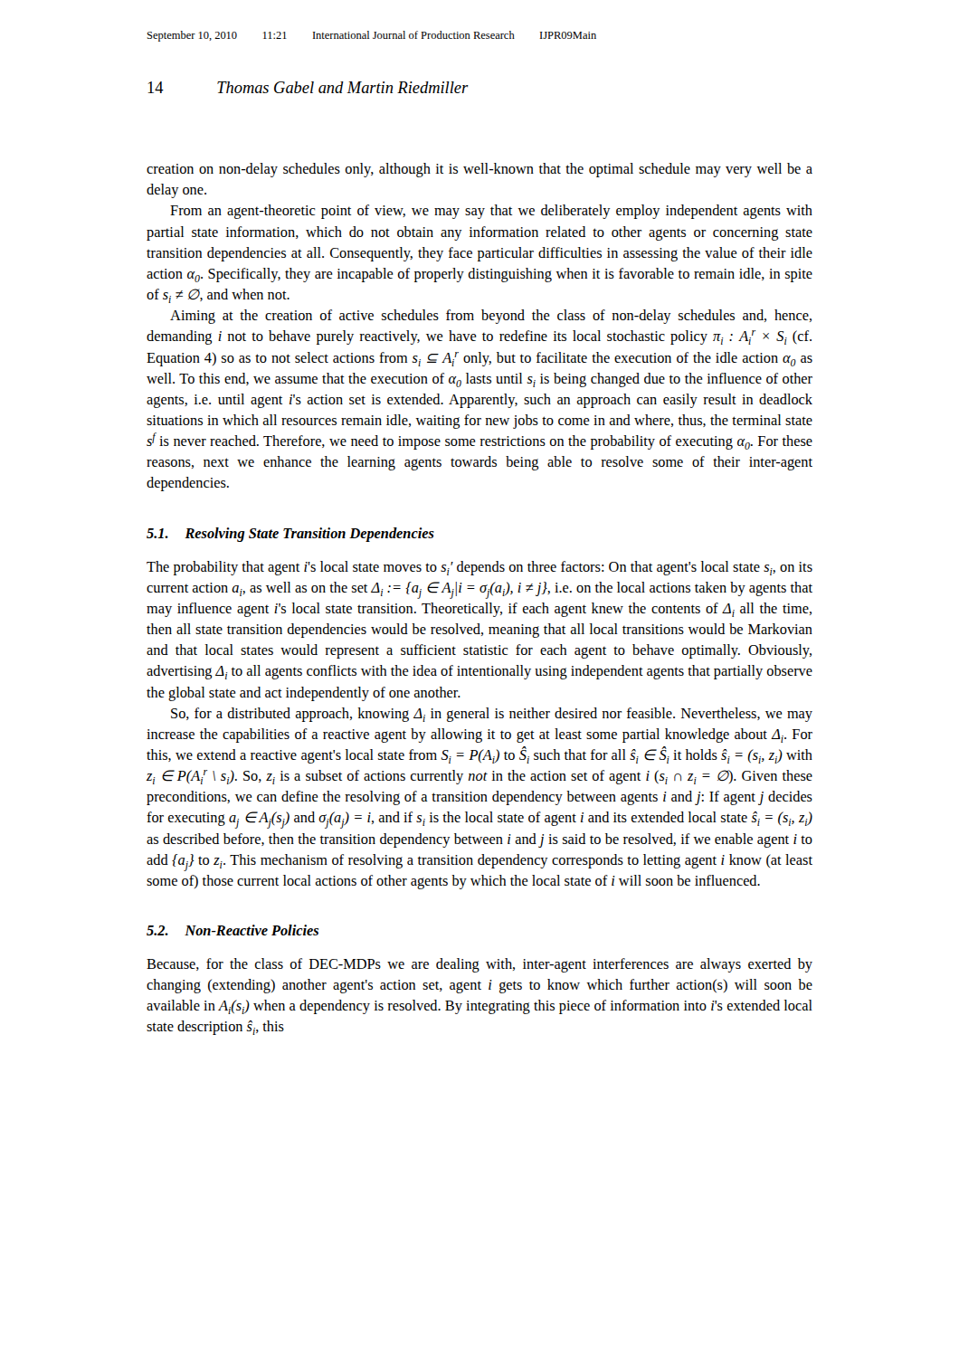September 10, 2010 11:21 International Journal of Production Research IJPR09Main
14 Thomas Gabel and Martin Riedmiller
creation on non-delay schedules only, although it is well-known that the optimal schedule may very well be a delay one.
From an agent-theoretic point of view, we may say that we deliberately employ independent agents with partial state information, which do not obtain any information related to other agents or concerning state transition dependencies at all. Consequently, they face particular difficulties in assessing the value of their idle action α0. Specifically, they are incapable of properly distinguishing when it is favorable to remain idle, in spite of si ≠ ∅, and when not.
Aiming at the creation of active schedules from beyond the class of non-delay schedules and, hence, demanding i not to behave purely reactively, we have to redefine its local stochastic policy πi : Air × Si (cf. Equation 4) so as to not select actions from si ⊆ Air only, but to facilitate the execution of the idle action α0 as well. To this end, we assume that the execution of α0 lasts until si is being changed due to the influence of other agents, i.e. until agent i's action set is extended. Apparently, such an approach can easily result in deadlock situations in which all resources remain idle, waiting for new jobs to come in and where, thus, the terminal state sf is never reached. Therefore, we need to impose some restrictions on the probability of executing α0. For these reasons, next we enhance the learning agents towards being able to resolve some of their inter-agent dependencies.
5.1. Resolving State Transition Dependencies
The probability that agent i's local state moves to si′ depends on three factors: On that agent's local state si, on its current action ai, as well as on the set Δi := {aj ∈ Aj|i = σj(ai), i ≠ j}, i.e. on the local actions taken by agents that may influence agent i's local state transition. Theoretically, if each agent knew the contents of Δi all the time, then all state transition dependencies would be resolved, meaning that all local transitions would be Markovian and that local states would represent a sufficient statistic for each agent to behave optimally. Obviously, advertising Δi to all agents conflicts with the idea of intentionally using independent agents that partially observe the global state and act independently of one another.
So, for a distributed approach, knowing Δi in general is neither desired nor feasible. Nevertheless, we may increase the capabilities of a reactive agent by allowing it to get at least some partial knowledge about Δi. For this, we extend a reactive agent's local state from Si = P(Ai) to Ŝi such that for all ŝi ∈ Ŝi it holds ŝi = (si, zi) with zi ∈ P(Air \ si). So, zi is a subset of actions currently not in the action set of agent i (si ∩ zi = ∅). Given these preconditions, we can define the resolving of a transition dependency between agents i and j: If agent j decides for executing aj ∈ Aj(sj) and σj(aj) = i, and if si is the local state of agent i and its extended local state ŝi = (si, zi) as described before, then the transition dependency between i and j is said to be resolved, if we enable agent i to add {aj} to zi. This mechanism of resolving a transition dependency corresponds to letting agent i know (at least some of) those current local actions of other agents by which the local state of i will soon be influenced.
5.2. Non-Reactive Policies
Because, for the class of DEC-MDPs we are dealing with, inter-agent interferences are always exerted by changing (extending) another agent's action set, agent i gets to know which further action(s) will soon be available in Ai(si) when a dependency is resolved. By integrating this piece of information into i's extended local state description ŝi, this